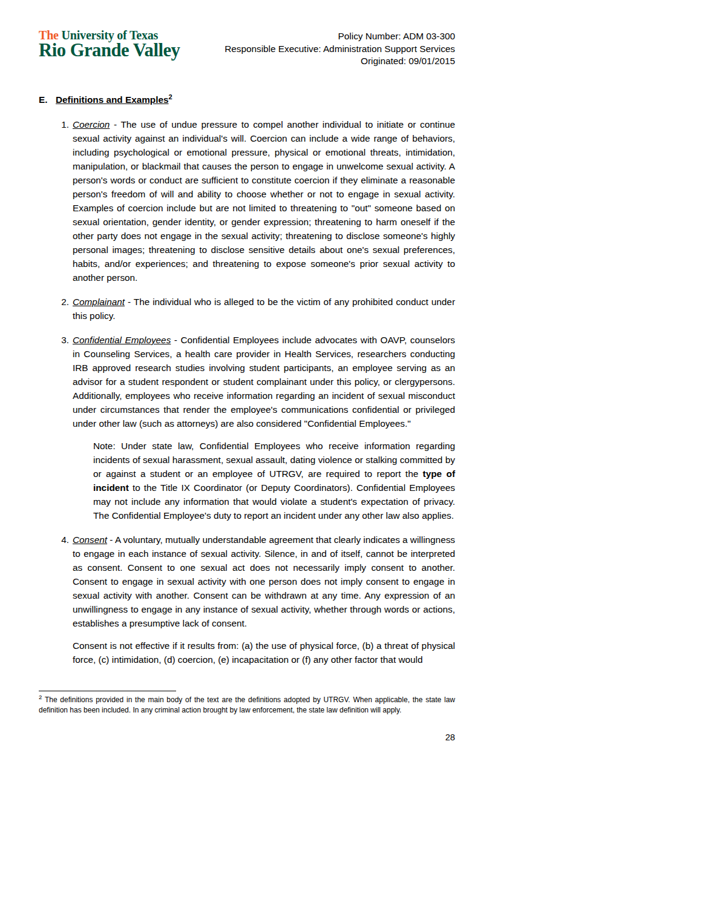The University of Texas
Rio Grande Valley
Policy Number: ADM 03-300
Responsible Executive: Administration Support Services
Originated: 09/01/2015
E. Definitions and Examples2
Coercion - The use of undue pressure to compel another individual to initiate or continue sexual activity against an individual's will. Coercion can include a wide range of behaviors, including psychological or emotional pressure, physical or emotional threats, intimidation, manipulation, or blackmail that causes the person to engage in unwelcome sexual activity. A person's words or conduct are sufficient to constitute coercion if they eliminate a reasonable person's freedom of will and ability to choose whether or not to engage in sexual activity. Examples of coercion include but are not limited to threatening to "out" someone based on sexual orientation, gender identity, or gender expression; threatening to harm oneself if the other party does not engage in the sexual activity; threatening to disclose someone's highly personal images; threatening to disclose sensitive details about one's sexual preferences, habits, and/or experiences; and threatening to expose someone's prior sexual activity to another person.
Complainant - The individual who is alleged to be the victim of any prohibited conduct under this policy.
Confidential Employees - Confidential Employees include advocates with OAVP, counselors in Counseling Services, a health care provider in Health Services, researchers conducting IRB approved research studies involving student participants, an employee serving as an advisor for a student respondent or student complainant under this policy, or clergypersons. Additionally, employees who receive information regarding an incident of sexual misconduct under circumstances that render the employee's communications confidential or privileged under other law (such as attorneys) are also considered "Confidential Employees."
Note: Under state law, Confidential Employees who receive information regarding incidents of sexual harassment, sexual assault, dating violence or stalking committed by or against a student or an employee of UTRGV, are required to report the type of incident to the Title IX Coordinator (or Deputy Coordinators). Confidential Employees may not include any information that would violate a student's expectation of privacy. The Confidential Employee's duty to report an incident under any other law also applies.
Consent - A voluntary, mutually understandable agreement that clearly indicates a willingness to engage in each instance of sexual activity. Silence, in and of itself, cannot be interpreted as consent. Consent to one sexual act does not necessarily imply consent to another. Consent to engage in sexual activity with one person does not imply consent to engage in sexual activity with another. Consent can be withdrawn at any time. Any expression of an unwillingness to engage in any instance of sexual activity, whether through words or actions, establishes a presumptive lack of consent.
Consent is not effective if it results from: (a) the use of physical force, (b) a threat of physical force, (c) intimidation, (d) coercion, (e) incapacitation or (f) any other factor that would
2 The definitions provided in the main body of the text are the definitions adopted by UTRGV. When applicable, the state law definition has been included. In any criminal action brought by law enforcement, the state law definition will apply.
28